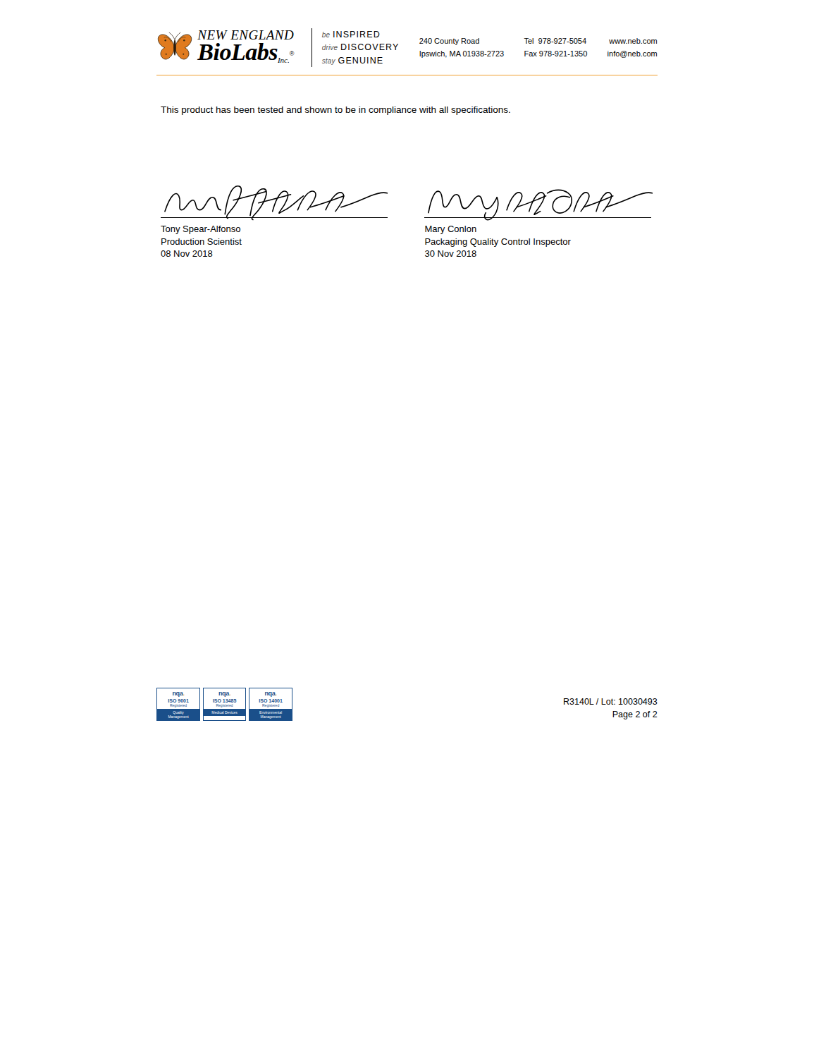NEW ENGLAND BioLabs Inc.®
be INSPIRED
drive DISCOVERY
stay GENUINE
240 County Road
Ipswich, MA 01938-2723
Tel 978-927-5054
Fax 978-921-1350
www.neb.com
info@neb.com
This product has been tested and shown to be in compliance with all specifications.
Tony Spear-Alfonso
Production Scientist
08 Nov 2018
Mary Conlon
Packaging Quality Control Inspector
30 Nov 2018
nqa.
ISO 9001
Registered
Quality
Management
nqa.
ISO 13485
Registered
Medical Devices
nqa.
ISO 14001
Registered
Environmental
Management
R3140L / Lot: 10030493
Page 2 of 2